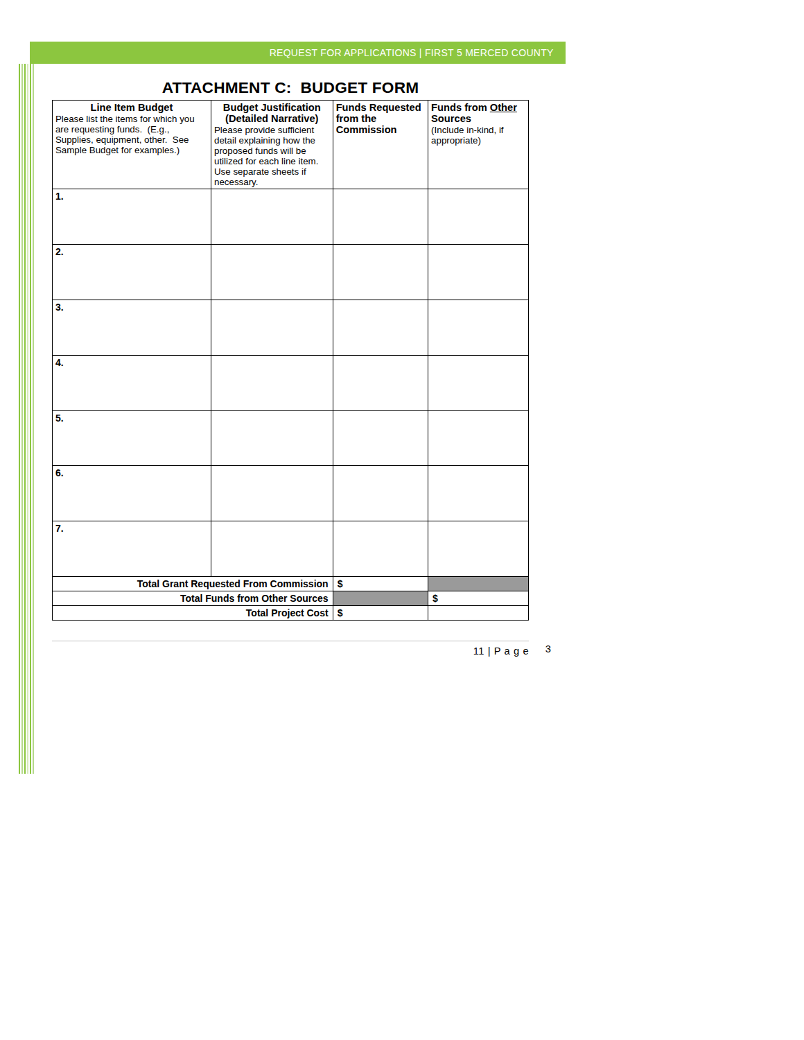REQUEST FOR APPLICATIONS | FIRST 5 MERCED COUNTY
ATTACHMENT C: BUDGET FORM
| Line Item Budget Please list the items for which you are requesting funds. (E.g., Supplies, equipment, other. See Sample Budget for examples.) | Budget Justification (Detailed Narrative) Please provide sufficient detail explaining how the proposed funds will be utilized for each line item. Use separate sheets if necessary. | Funds Requested from the Commission | Funds from Other Sources (Include in-kind, if appropriate) |
| --- | --- | --- | --- |
| 1. | | | |
| 2. | | | |
| 3. | | | |
| 4. | | | |
| 5. | | | |
| 6. | | | |
| 7. | | | |
| Total Grant Requested From Commission | $ | |
| Total Funds from Other Sources | | $ |
| Total Project Cost | $ | |
3
11 | P a g e